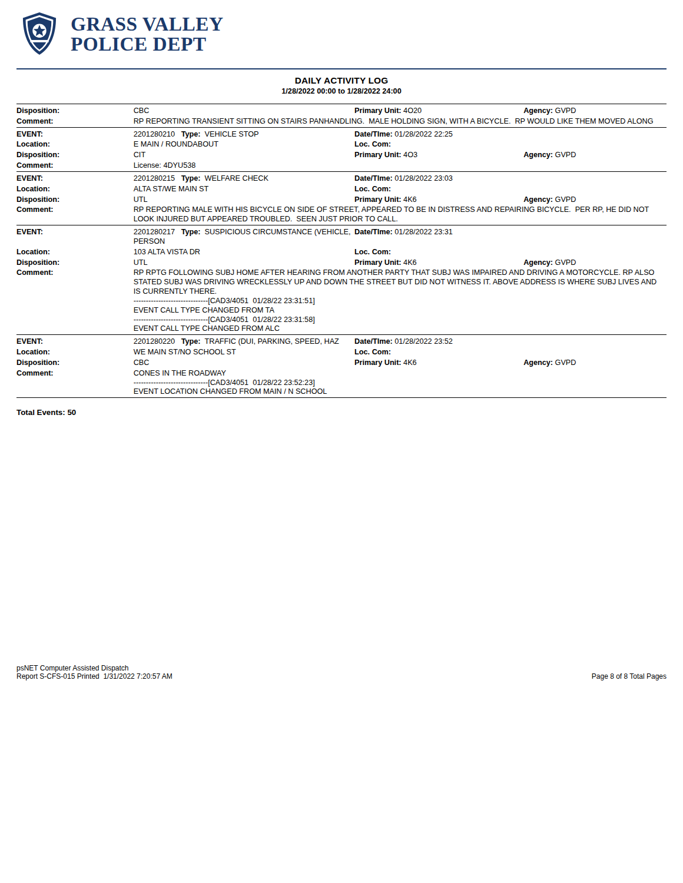GRASS VALLEY
POLICE DEPT
DAILY ACTIVITY LOG
1/28/2022 00:00 to 1/28/2022 24:00
| Disposition: | CBC | Primary Unit: 4O20 | Agency: GVPD |
| Comment: | RP REPORTING TRANSIENT SITTING ON STAIRS PANHANDLING. MALE HOLDING SIGN, WITH A BICYCLE. RP WOULD LIKE THEM MOVED ALONG |
| EVENT: | 2201280210 Type: VEHICLE STOP | Date/TIme: 01/28/2022 22:25 |
| Location: | E MAIN / ROUNDABOUT | Loc. Com: |
| Disposition: | CIT | Primary Unit: 4O3 | Agency: GVPD |
| Comment: | License: 4DYU538 |
| EVENT: | 2201280215 Type: WELFARE CHECK | Date/TIme: 01/28/2022 23:03 |
| Location: | ALTA ST/WE MAIN ST | Loc. Com: |
| Disposition: | UTL | Primary Unit: 4K6 | Agency: GVPD |
| Comment: | RP REPORTING MALE WITH HIS BICYCLE ON SIDE OF STREET, APPEARED TO BE IN DISTRESS AND REPAIRING BICYCLE. PER RP, HE DID NOT LOOK INJURED BUT APPEARED TROUBLED. SEEN JUST PRIOR TO CALL. |
| EVENT: | 2201280217 Type: SUSPICIOUS CIRCUMSTANCE (VEHICLE, PERSON | Date/TIme: 01/28/2022 23:31 |
| Location: | 103 ALTA VISTA DR | Loc. Com: |
| Disposition: | UTL | Primary Unit: 4K6 | Agency: GVPD |
| Comment: | RP RPTG FOLLOWING SUBJ HOME AFTER HEARING FROM ANOTHER PARTY THAT SUBJ WAS IMPAIRED AND DRIVING A MOTORCYCLE. RP ALSO STATED SUBJ WAS DRIVING WRECKLESSLY UP AND DOWN THE STREET BUT DID NOT WITNESS IT. ABOVE ADDRESS IS WHERE SUBJ LIVES AND IS CURRENTLY THERE. ------------------------------[CAD3/4051 01/28/22 23:31:51] EVENT CALL TYPE CHANGED FROM TA ------------------------------[CAD3/4051 01/28/22 23:31:58] EVENT CALL TYPE CHANGED FROM ALC |
| EVENT: | 2201280220 Type: TRAFFIC (DUI, PARKING, SPEED, HAZ | Date/TIme: 01/28/2022 23:52 |
| Location: | WE MAIN ST/NO SCHOOL ST | Loc. Com: |
| Disposition: | CBC | Primary Unit: 4K6 | Agency: GVPD |
| Comment: | CONES IN THE ROADWAY ------------------------------[CAD3/4051 01/28/22 23:52:23] EVENT LOCATION CHANGED FROM MAIN / N SCHOOL |
Total Events: 50
psNET Computer Assisted Dispatch
Report S-CFS-015 Printed 1/31/2022 7:20:57 AM
Page 8 of 8 Total Pages